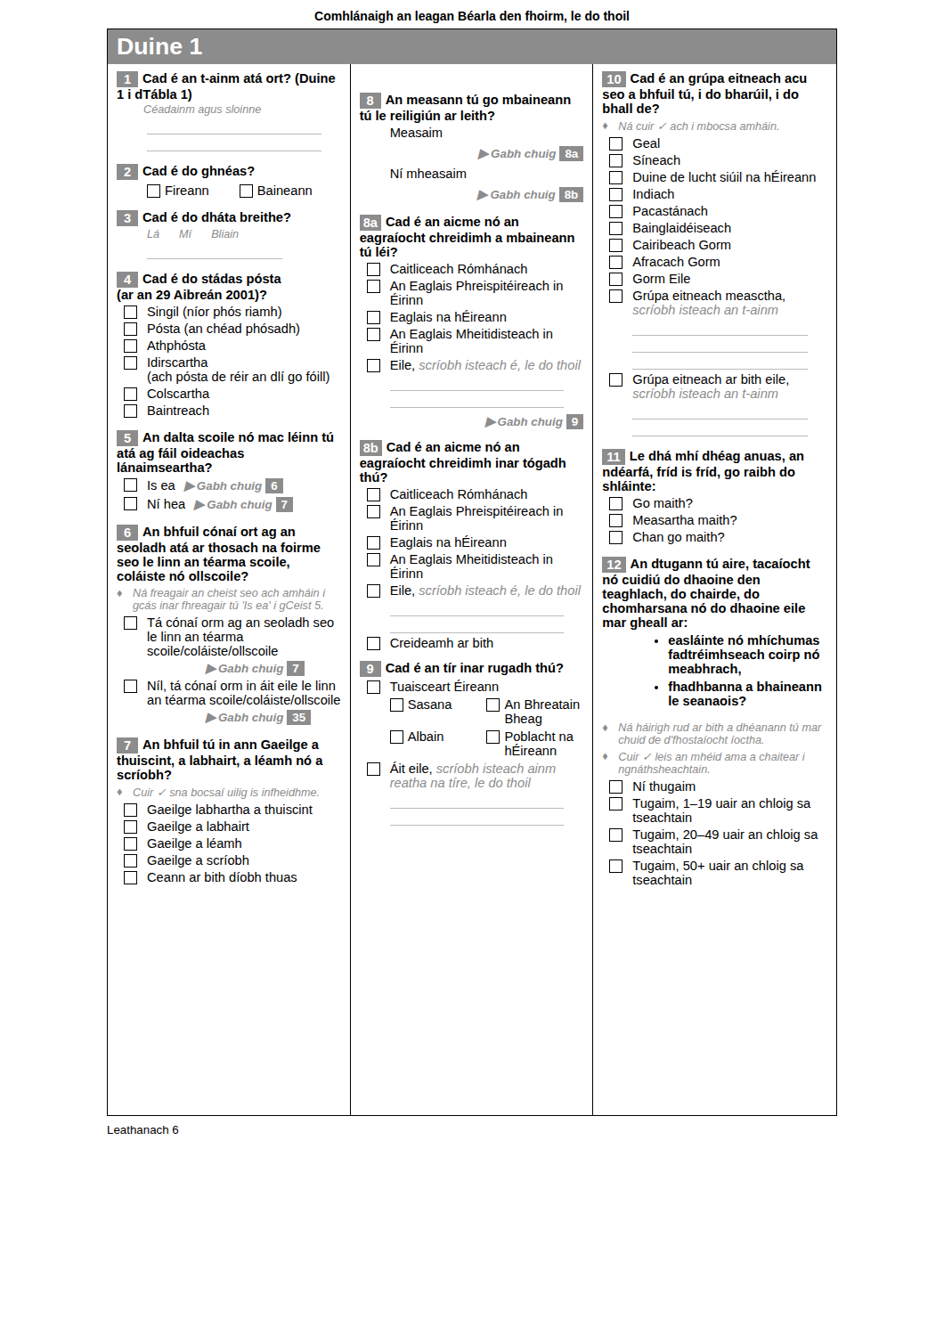Comhlánaigh an leagan Béarla den fhoirm, le do thoil
Duine 1
1 Cad é an t-ainm atá ort? (Duine 1 i dTábla 1)
Céadainm agus sloinne
2 Cad é do ghnéas?
Fireann Baineann
3 Cad é do dháta breithe?
Lá Mí Bliain
4 Cad é do stádas pósta
(ar an 29 Aibreán 2001)?
Singil (níor phós riamh)
Pósta (an chéad phósadh)
Athphósta
Idirscartha
(ach pósta de réir an dlí go fóill)
Colscartha
Baintreach
5 An dalta scoile nó mac léinn tú atá ag fáil oideachas lánaimseartha?
Is ea ▶Gabh chuig6
Ní hea ▶Gabh chuig7
6 An bhfuil cónaí ort ag an seoladh atá ar thosach na foirme seo le linn an téarma scoile, coláiste nó ollscoile?
Ná freagair an cheist seo ach amháin i gcás inar fhreagair tú 'Is ea' i gCeist 5.
Tá cónaí orm ag an seoladh seo le linn an téarma scoile/coláiste/ollscoile
▶Gabh chuig7
Níl, tá cónaí orm in áit eile le linn an téarma scoile/coláiste/ollscoile
▶Gabh chuig35
7 An bhfuil tú in ann Gaeilge a thuiscint, a labhairt, a léamh nó a scríobh?
Cuir ✓ sna bocsaí uilig is infheidhme.
Gaeilge labhartha a thuiscint
Gaeilge a labhairt
Gaeilge a léamh
Gaeilge a scríobh
Ceann ar bith díobh thuas
8 An measann tú go mbaineann tú le reiligiún ar leith?
Measaim
▶Gabh chuig8a
Ní mheasaim
▶Gabh chuig8b
8a Cad é an aicme nó an eagraíocht chreidimh a mbaineann tú léi?
Caitliceach Rómhánach
An Eaglais Phreispitéireach in Éirinn
Eaglais na hÉireann
An Eaglais Mheitidisteach in Éirinn
Eile, scríobh isteach é, le do thoil
▶Gabh chuig9
8b Cad é an aicme nó an eagraíocht chreidimh inar tógadh thú?
Caitliceach Rómhánach
An Eaglais Phreispitéireach in Éirinn
Eaglais na hÉireann
An Eaglais Mheitidisteach in Éirinn
Eile, scríobh isteach é, le do thoil
Creideamh ar bith
9 Cad é an tír inar rugadh thú?
Tuaisceart Éireann
Sasana
An Bhreatain Bheag
Albain
Poblacht na hÉireann
Áit eile, scríobh isteach ainm reatha na tíre, le do thoil
10 Cad é an grúpa eitneach acu seo a bhfuil tú, i do bharúil, i do bhall de?
Ná cuir ✓ ach i mbocsa amháin.
Geal
Síneach
Duine de lucht siúil na hÉireann
Indiach
Pacastánach
Bainglaidéiseach
Cairibeach Gorm
Afracach Gorm
Gorm Eile
Grúpa eitneach measctha,
scríobh isteach an t-ainm
Grúpa eitneach ar bith eile,
scríobh isteach an t-ainm
11 Le dhá mhí dhéag anuas, an ndéarfá, fríd is fríd, go raibh do shláinte:
Go maith?
Measartha maith?
Chan go maith?
12 An dtugann tú aire, tacaíocht nó cuidiú do dhaoine den teaghlach, do chairde, do chomharsana nó do dhaoine eile mar gheall ar:
easláinte nó mhíchumas fadtréimhseach coirp nó meabhrach,
fhadhbanna a bhaineann le seanaois?
Ná háirigh rud ar bith a dhéanann tú mar chuid de d'fhostaíocht íoctha.
Cuir ✓ leis an mhéid ama a chaitear i ngnáthsheachtain.
Ní thugaim
Tugaim, 1–19 uair an chloig sa tseachtain
Tugaim, 20–49 uair an chloig sa tseachtain
Tugaim, 50+ uair an chloig sa tseachtain
Leathanach 6